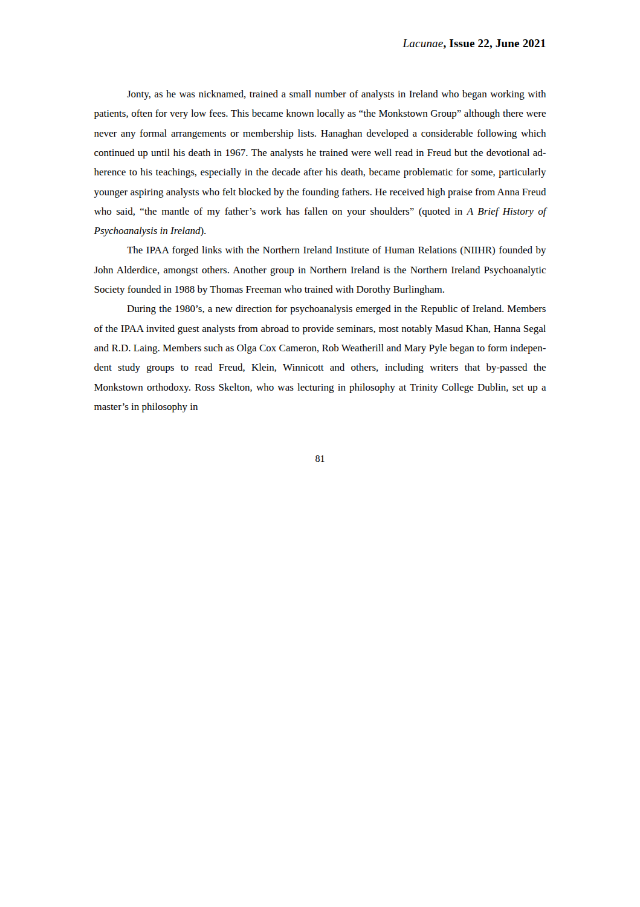Lacunae, Issue 22, June 2021
Jonty, as he was nicknamed, trained a small number of analysts in Ireland who began working with patients, often for very low fees. This became known locally as “the Monkstown Group” although there were never any formal arrangements or membership lists. Hanaghan developed a considerable following which continued up until his death in 1967. The analysts he trained were well read in Freud but the devotional adherence to his teachings, especially in the decade after his death, became problematic for some, particularly younger aspiring analysts who felt blocked by the founding fathers. He received high praise from Anna Freud who said, “the mantle of my father’s work has fallen on your shoulders” (quoted in A Brief History of Psychoanalysis in Ireland).
The IPAA forged links with the Northern Ireland Institute of Human Relations (NIIHR) founded by John Alderdice, amongst others. Another group in Northern Ireland is the Northern Ireland Psychoanalytic Society founded in 1988 by Thomas Freeman who trained with Dorothy Burlingham.
During the 1980’s, a new direction for psychoanalysis emerged in the Republic of Ireland. Members of the IPAA invited guest analysts from abroad to provide seminars, most notably Masud Khan, Hanna Segal and R.D. Laing. Members such as Olga Cox Cameron, Rob Weatherill and Mary Pyle began to form independent study groups to read Freud, Klein, Winnicott and others, including writers that by-passed the Monkstown orthodoxy. Ross Skelton, who was lecturing in philosophy at Trinity College Dublin, set up a master’s in philosophy in
81